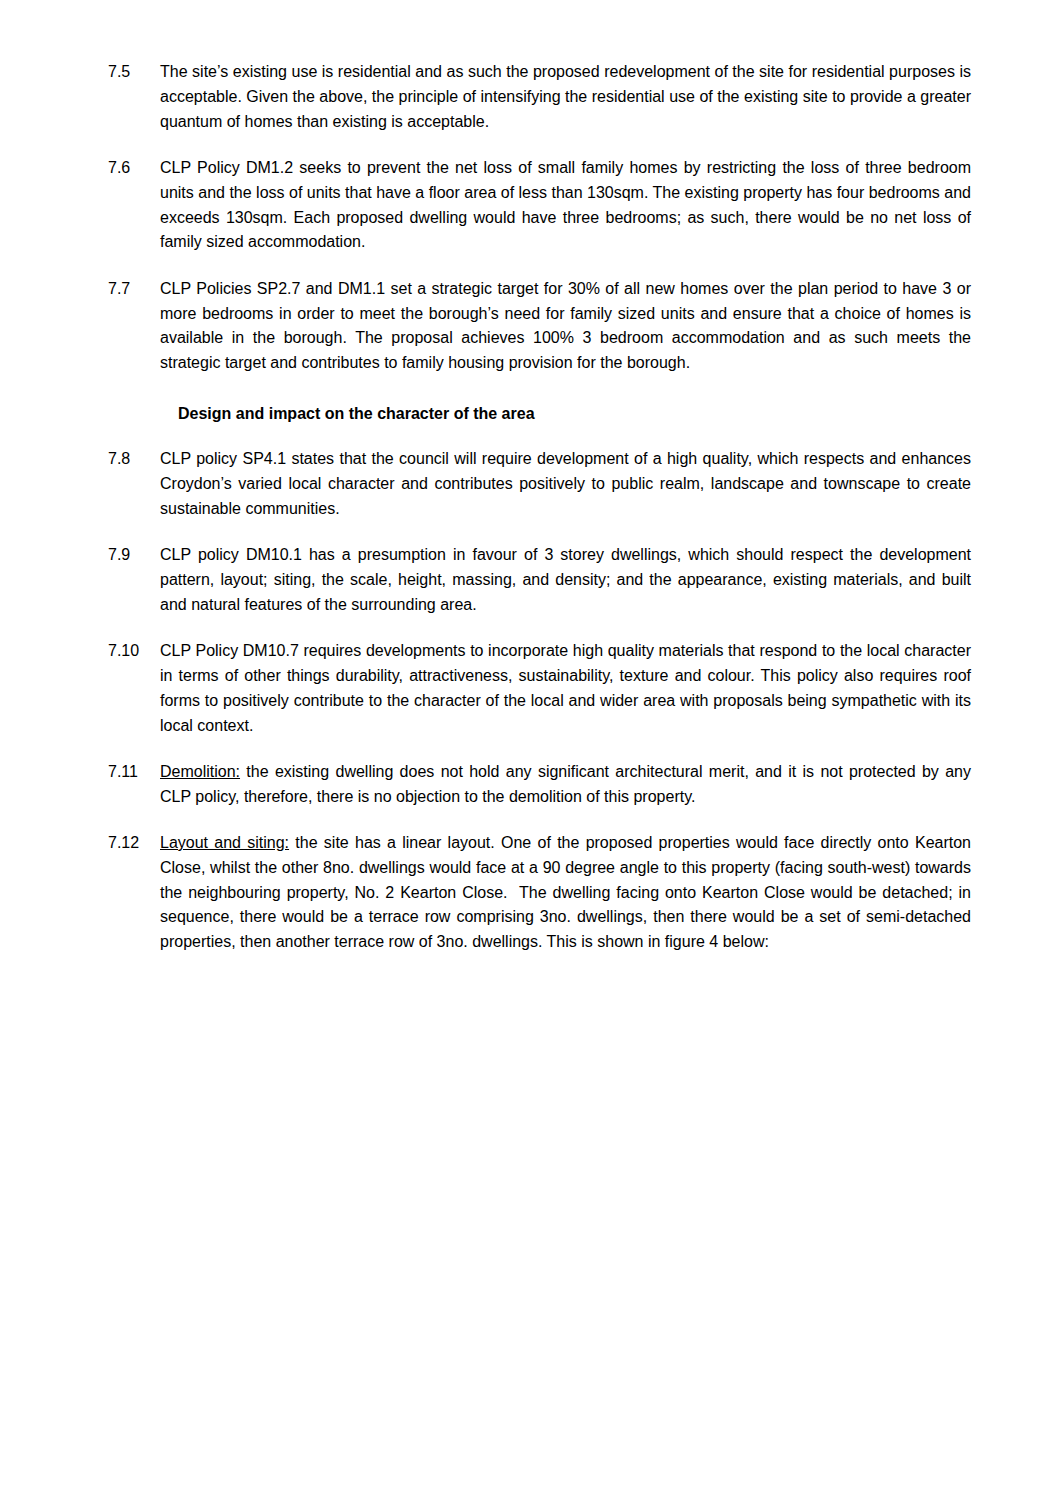7.5
The site’s existing use is residential and as such the proposed redevelopment of the site for residential purposes is acceptable. Given the above, the principle of intensifying the residential use of the existing site to provide a greater quantum of homes than existing is acceptable.
7.6
CLP Policy DM1.2 seeks to prevent the net loss of small family homes by restricting the loss of three bedroom units and the loss of units that have a floor area of less than 130sqm. The existing property has four bedrooms and exceeds 130sqm. Each proposed dwelling would have three bedrooms; as such, there would be no net loss of family sized accommodation.
7.7
CLP Policies SP2.7 and DM1.1 set a strategic target for 30% of all new homes over the plan period to have 3 or more bedrooms in order to meet the borough’s need for family sized units and ensure that a choice of homes is available in the borough. The proposal achieves 100% 3 bedroom accommodation and as such meets the strategic target and contributes to family housing provision for the borough.
Design and impact on the character of the area
7.8
CLP policy SP4.1 states that the council will require development of a high quality, which respects and enhances Croydon’s varied local character and contributes positively to public realm, landscape and townscape to create sustainable communities.
7.9
CLP policy DM10.1 has a presumption in favour of 3 storey dwellings, which should respect the development pattern, layout; siting, the scale, height, massing, and density; and the appearance, existing materials, and built and natural features of the surrounding area.
7.10
CLP Policy DM10.7 requires developments to incorporate high quality materials that respond to the local character in terms of other things durability, attractiveness, sustainability, texture and colour. This policy also requires roof forms to positively contribute to the character of the local and wider area with proposals being sympathetic with its local context.
7.11
Demolition: the existing dwelling does not hold any significant architectural merit, and it is not protected by any CLP policy, therefore, there is no objection to the demolition of this property.
7.12
Layout and siting: the site has a linear layout. One of the proposed properties would face directly onto Kearton Close, whilst the other 8no. dwellings would face at a 90 degree angle to this property (facing south-west) towards the neighbouring property, No. 2 Kearton Close. The dwelling facing onto Kearton Close would be detached; in sequence, there would be a terrace row comprising 3no. dwellings, then there would be a set of semi-detached properties, then another terrace row of 3no. dwellings. This is shown in figure 4 below: